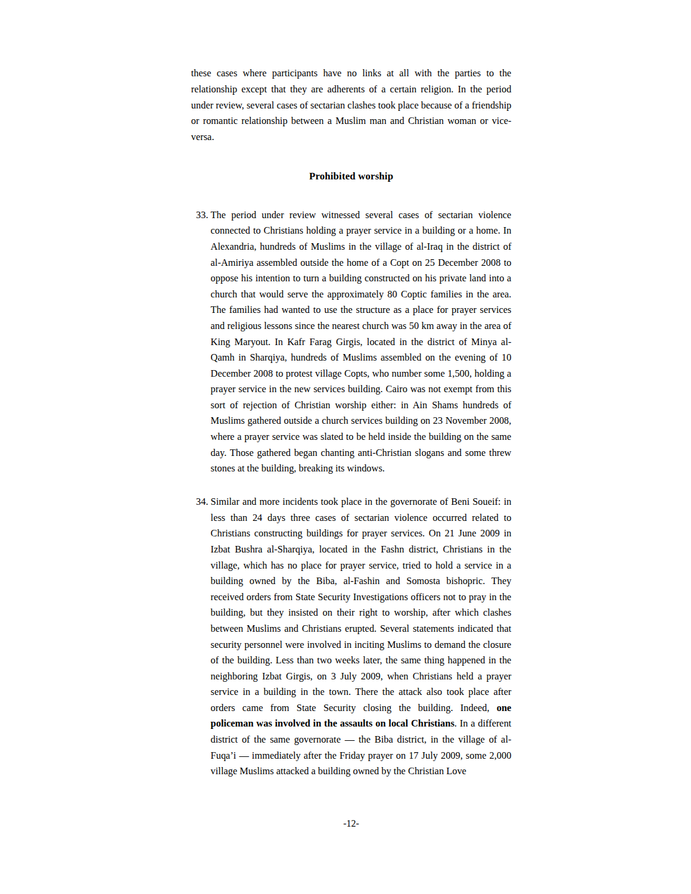these cases where participants have no links at all with the parties to the relationship except that they are adherents of a certain religion. In the period under review, several cases of sectarian clashes took place because of a friendship or romantic relationship between a Muslim man and Christian woman or vice-versa.
Prohibited worship
The period under review witnessed several cases of sectarian violence connected to Christians holding a prayer service in a building or a home. In Alexandria, hundreds of Muslims in the village of al-Iraq in the district of al-Amiriya assembled outside the home of a Copt on 25 December 2008 to oppose his intention to turn a building constructed on his private land into a church that would serve the approximately 80 Coptic families in the area. The families had wanted to use the structure as a place for prayer services and religious lessons since the nearest church was 50 km away in the area of King Maryout. In Kafr Farag Girgis, located in the district of Minya al-Qamh in Sharqiya, hundreds of Muslims assembled on the evening of 10 December 2008 to protest village Copts, who number some 1,500, holding a prayer service in the new services building. Cairo was not exempt from this sort of rejection of Christian worship either: in Ain Shams hundreds of Muslims gathered outside a church services building on 23 November 2008, where a prayer service was slated to be held inside the building on the same day. Those gathered began chanting anti-Christian slogans and some threw stones at the building, breaking its windows.
Similar and more incidents took place in the governorate of Beni Soueif: in less than 24 days three cases of sectarian violence occurred related to Christians constructing buildings for prayer services. On 21 June 2009 in Izbat Bushra al-Sharqiya, located in the Fashn district, Christians in the village, which has no place for prayer service, tried to hold a service in a building owned by the Biba, al-Fashin and Somosta bishopric. They received orders from State Security Investigations officers not to pray in the building, but they insisted on their right to worship, after which clashes between Muslims and Christians erupted. Several statements indicated that security personnel were involved in inciting Muslims to demand the closure of the building. Less than two weeks later, the same thing happened in the neighboring Izbat Girgis, on 3 July 2009, when Christians held a prayer service in a building in the town. There the attack also took place after orders came from State Security closing the building. Indeed, one policeman was involved in the assaults on local Christians. In a different district of the same governorate — the Biba district, in the village of al-Fuqa’i — immediately after the Friday prayer on 17 July 2009, some 2,000 village Muslims attacked a building owned by the Christian Love
-12-